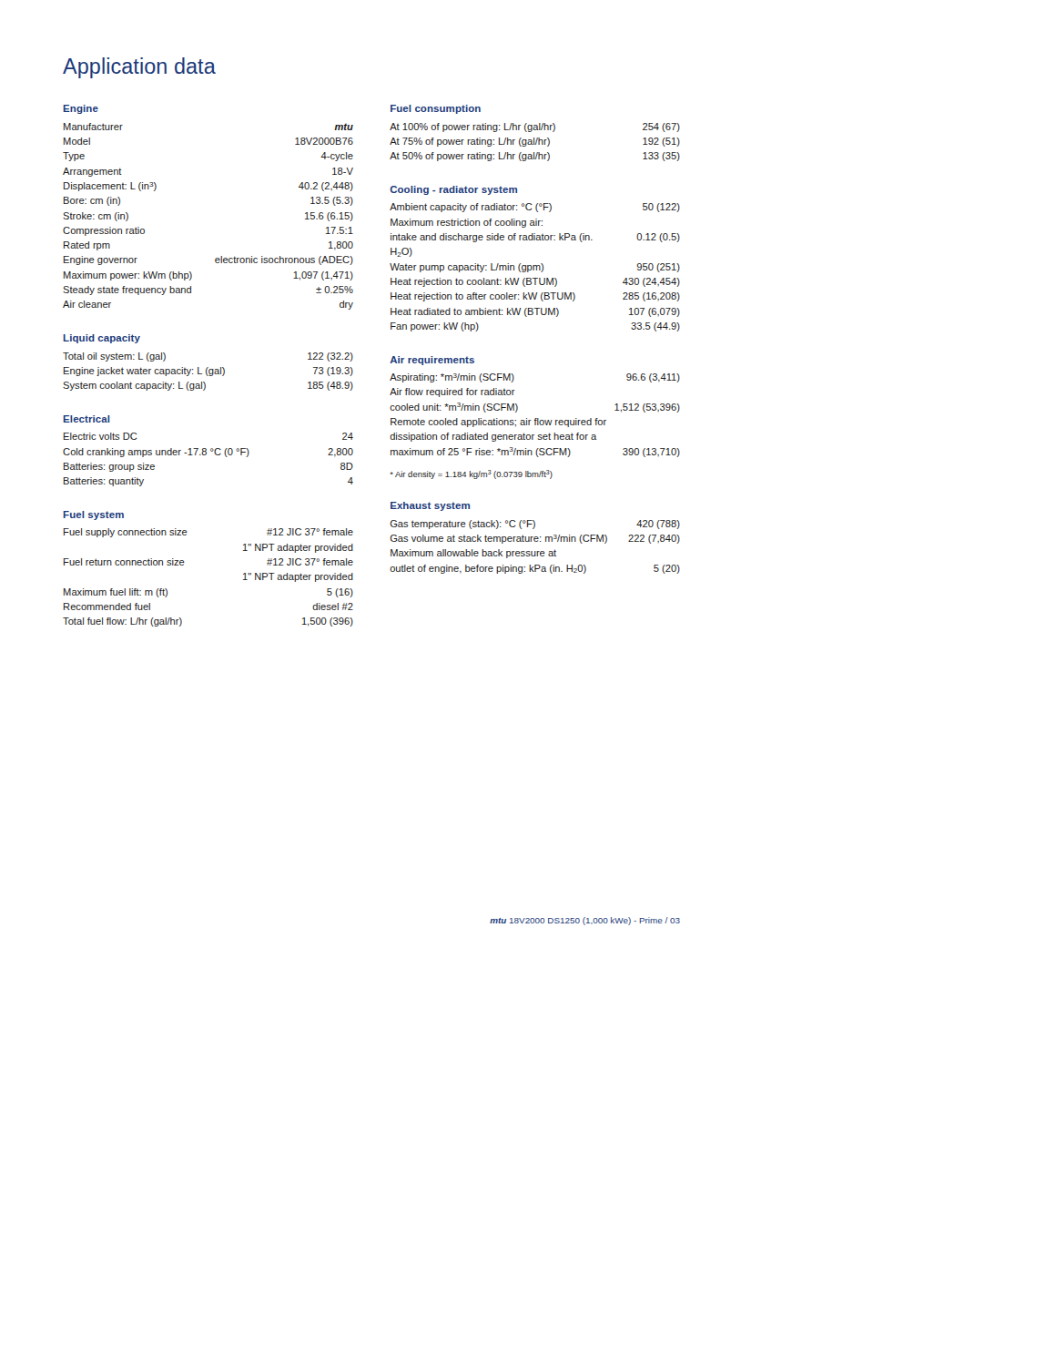Application data
Engine
| Manufacturer | mtu |
| Model | 18V2000B76 |
| Type | 4-cycle |
| Arrangement | 18-V |
| Displacement: L (in 3 ) | 40.2 (2,448) |
| Bore: cm (in) | 13.5 (5.3) |
| Stroke: cm (in) | 15.6 (6.15) |
| Compression ratio | 17.5:1 |
| Rated rpm | 1,800 |
| Engine governor | electronic isochronous (ADEC) |
| Maximum power: kWm (bhp) | 1,097 (1,471) |
| Steady state frequency band | ± 0.25% |
| Air cleaner | dry |
Liquid capacity
| Total oil system: L (gal) | 122 (32.2) |
| Engine jacket water capacity: L (gal) | 73 (19.3) |
| System coolant capacity: L (gal) | 185 (48.9) |
Electrical
| Electric volts DC | 24 |
| Cold cranking amps under -17.8 °C (0 °F) | 2,800 |
| Batteries: group size | 8D |
| Batteries: quantity | 4 |
Fuel system
| Fuel supply connection size | #12 JIC 37° female |
| | 1" NPT adapter provided |
| Fuel return connection size | #12 JIC 37° female |
| | 1" NPT adapter provided |
| Maximum fuel lift: m (ft) | 5 (16) |
| Recommended fuel | diesel #2 |
| Total fuel flow: L/hr (gal/hr) | 1,500 (396) |
Fuel consumption
| At 100% of power rating: L/hr (gal/hr) | 254 (67) |
| At 75% of power rating: L/hr (gal/hr) | 192 (51) |
| At 50% of power rating: L/hr (gal/hr) | 133 (35) |
Cooling - radiator system
| Ambient capacity of radiator: °C (°F) | 50 (122) |
| Maximum restriction of cooling air: |
| intake and discharge side of radiator: kPa (in. H 2 O) | 0.12 (0.5) |
| Water pump capacity: L/min (gpm) | 950 (251) |
| Heat rejection to coolant: kW (BTUM) | 430 (24,454) |
| Heat rejection to after cooler: kW (BTUM) | 285 (16,208) |
| Heat radiated to ambient: kW (BTUM) | 107 (6,079) |
| Fan power: kW (hp) | 33.5 (44.9) |
Air requirements
| Aspirating: *m 3 /min (SCFM) | 96.6 (3,411) |
| Air flow required for radiator |
| cooled unit: *m 3 /min (SCFM) | 1,512 (53,396) |
| Remote cooled applications; air flow required for |
| dissipation of radiated generator set heat for a |
| maximum of 25 °F rise: *m 3 /min (SCFM) | 390 (13,710) |
* Air density = 1.184 kg/m3 (0.0739 lbm/ft3)
Exhaust system
| Gas temperature (stack): °C (°F) | 420 (788) |
| Gas volume at stack temperature: m 3 /min (CFM) | 222 (7,840) |
| Maximum allowable back pressure at |
| outlet of engine, before piping: kPa (in. H 2 0) | 5 (20) |
mtu 18V2000 DS1250 (1,000 kWe) - Prime / 03